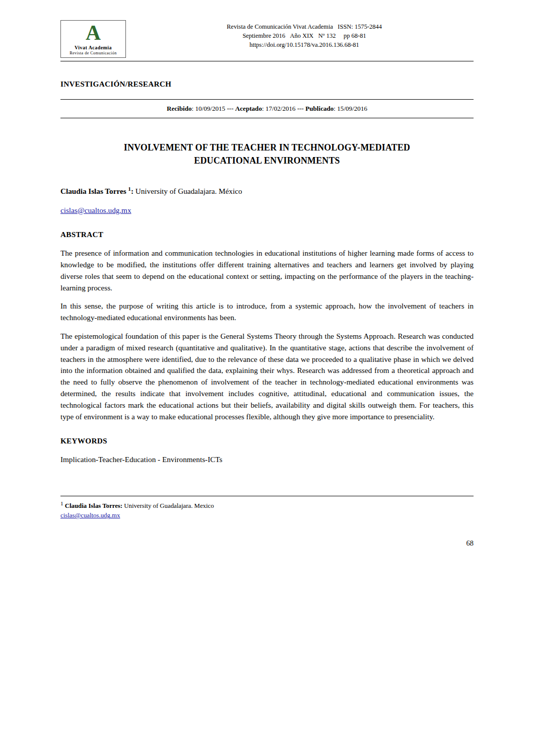A Vivat Academia Revista de Comunicación
Revista de Comunicación Vivat Academia ISSN: 1575-2844
Septiembre 2016 Año XIX Nº 132 pp 68-81
https://doi.org/10.15178/va.2016.136.68-81
INVESTIGACIÓN/RESEARCH
Recibido: 10/09/2015 --- Aceptado: 17/02/2016 --- Publicado: 15/09/2016
INVOLVEMENT OF THE TEACHER IN TECHNOLOGY-MEDIATED
EDUCATIONAL ENVIRONMENTS
Claudia Islas Torres 1: University of Guadalajara. México
cislas@cualtos.udg.mx
ABSTRACT
The presence of information and communication technologies in educational institutions of higher learning made forms of access to knowledge to be modified, the institutions offer different training alternatives and teachers and learners get involved by playing diverse roles that seem to depend on the educational context or setting, impacting on the performance of the players in the teaching-learning process.
In this sense, the purpose of writing this article is to introduce, from a systemic approach, how the involvement of teachers in technology-mediated educational environments has been.
The epistemological foundation of this paper is the General Systems Theory through the Systems Approach. Research was conducted under a paradigm of mixed research (quantitative and qualitative). In the quantitative stage, actions that describe the involvement of teachers in the atmosphere were identified, due to the relevance of these data we proceeded to a qualitative phase in which we delved into the information obtained and qualified the data, explaining their whys. Research was addressed from a theoretical approach and the need to fully observe the phenomenon of involvement of the teacher in technology-mediated educational environments was determined, the results indicate that involvement includes cognitive, attitudinal, educational and communication issues, the technological factors mark the educational actions but their beliefs, availability and digital skills outweigh them. For teachers, this type of environment is a way to make educational processes flexible, although they give more importance to presenciality.
KEYWORDS
Implication-Teacher-Education - Environments-ICTs
1 Claudia Islas Torres: University of Guadalajara. Mexico
cislas@cualtos.udg.mx
68